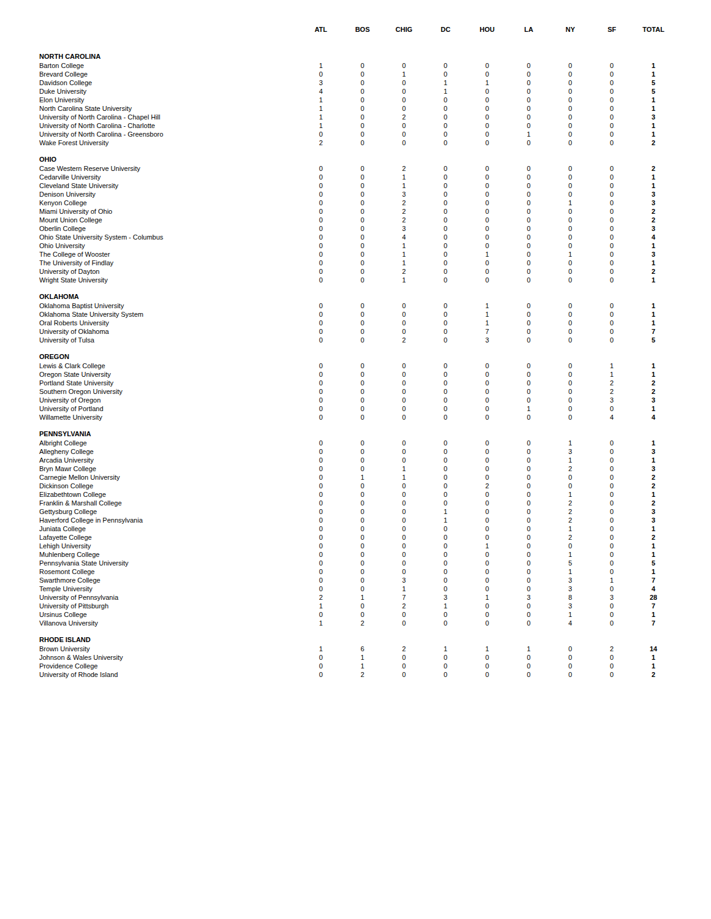| | ATL | BOS | CHIG | DC | HOU | LA | NY | SF | TOTAL |
| --- | --- | --- | --- | --- | --- | --- | --- | --- | --- |
| NORTH CAROLINA |
| Barton College | 1 | 0 | 0 | 0 | 0 | 0 | 0 | 0 | 1 |
| Brevard College | 0 | 0 | 1 | 0 | 0 | 0 | 0 | 0 | 1 |
| Davidson College | 3 | 0 | 0 | 1 | 1 | 0 | 0 | 0 | 5 |
| Duke University | 4 | 0 | 0 | 1 | 0 | 0 | 0 | 0 | 5 |
| Elon University | 1 | 0 | 0 | 0 | 0 | 0 | 0 | 0 | 1 |
| North Carolina State University | 1 | 0 | 0 | 0 | 0 | 0 | 0 | 0 | 1 |
| University of North Carolina - Chapel Hill | 1 | 0 | 2 | 0 | 0 | 0 | 0 | 0 | 3 |
| University of North Carolina - Charlotte | 1 | 0 | 0 | 0 | 0 | 0 | 0 | 0 | 1 |
| University of North Carolina - Greensboro | 0 | 0 | 0 | 0 | 0 | 1 | 0 | 0 | 1 |
| Wake Forest University | 2 | 0 | 0 | 0 | 0 | 0 | 0 | 0 | 2 |
| OHIO |
| Case Western Reserve University | 0 | 0 | 2 | 0 | 0 | 0 | 0 | 0 | 2 |
| Cedarville University | 0 | 0 | 1 | 0 | 0 | 0 | 0 | 0 | 1 |
| Cleveland State University | 0 | 0 | 1 | 0 | 0 | 0 | 0 | 0 | 1 |
| Denison University | 0 | 0 | 3 | 0 | 0 | 0 | 0 | 0 | 3 |
| Kenyon College | 0 | 0 | 2 | 0 | 0 | 0 | 1 | 0 | 3 |
| Miami University of Ohio | 0 | 0 | 2 | 0 | 0 | 0 | 0 | 0 | 2 |
| Mount Union College | 0 | 0 | 2 | 0 | 0 | 0 | 0 | 0 | 2 |
| Oberlin College | 0 | 0 | 3 | 0 | 0 | 0 | 0 | 0 | 3 |
| Ohio State University System - Columbus | 0 | 0 | 4 | 0 | 0 | 0 | 0 | 0 | 4 |
| Ohio University | 0 | 0 | 1 | 0 | 0 | 0 | 0 | 0 | 1 |
| The College of Wooster | 0 | 0 | 1 | 0 | 1 | 0 | 1 | 0 | 3 |
| The University of Findlay | 0 | 0 | 1 | 0 | 0 | 0 | 0 | 0 | 1 |
| University of Dayton | 0 | 0 | 2 | 0 | 0 | 0 | 0 | 0 | 2 |
| Wright State University | 0 | 0 | 1 | 0 | 0 | 0 | 0 | 0 | 1 |
| OKLAHOMA |
| Oklahoma Baptist University | 0 | 0 | 0 | 0 | 1 | 0 | 0 | 0 | 1 |
| Oklahoma State University System | 0 | 0 | 0 | 0 | 1 | 0 | 0 | 0 | 1 |
| Oral Roberts University | 0 | 0 | 0 | 0 | 1 | 0 | 0 | 0 | 1 |
| University of Oklahoma | 0 | 0 | 0 | 0 | 7 | 0 | 0 | 0 | 7 |
| University of Tulsa | 0 | 0 | 2 | 0 | 3 | 0 | 0 | 0 | 5 |
| OREGON |
| Lewis & Clark College | 0 | 0 | 0 | 0 | 0 | 0 | 0 | 1 | 1 |
| Oregon State University | 0 | 0 | 0 | 0 | 0 | 0 | 0 | 1 | 1 |
| Portland State University | 0 | 0 | 0 | 0 | 0 | 0 | 0 | 2 | 2 |
| Southern Oregon University | 0 | 0 | 0 | 0 | 0 | 0 | 0 | 2 | 2 |
| University of Oregon | 0 | 0 | 0 | 0 | 0 | 0 | 0 | 3 | 3 |
| University of Portland | 0 | 0 | 0 | 0 | 0 | 1 | 0 | 0 | 1 |
| Willamette University | 0 | 0 | 0 | 0 | 0 | 0 | 0 | 4 | 4 |
| PENNSYLVANIA |
| Albright College | 0 | 0 | 0 | 0 | 0 | 0 | 1 | 0 | 1 |
| Allegheny College | 0 | 0 | 0 | 0 | 0 | 0 | 3 | 0 | 3 |
| Arcadia University | 0 | 0 | 0 | 0 | 0 | 0 | 1 | 0 | 1 |
| Bryn Mawr College | 0 | 0 | 1 | 0 | 0 | 0 | 2 | 0 | 3 |
| Carnegie Mellon University | 0 | 1 | 1 | 0 | 0 | 0 | 0 | 0 | 2 |
| Dickinson College | 0 | 0 | 0 | 0 | 2 | 0 | 0 | 0 | 2 |
| Elizabethtown College | 0 | 0 | 0 | 0 | 0 | 0 | 1 | 0 | 1 |
| Franklin & Marshall College | 0 | 0 | 0 | 0 | 0 | 0 | 2 | 0 | 2 |
| Gettysburg College | 0 | 0 | 0 | 1 | 0 | 0 | 2 | 0 | 3 |
| Haverford College in Pennsylvania | 0 | 0 | 0 | 1 | 0 | 0 | 2 | 0 | 3 |
| Juniata College | 0 | 0 | 0 | 0 | 0 | 0 | 1 | 0 | 1 |
| Lafayette College | 0 | 0 | 0 | 0 | 0 | 0 | 2 | 0 | 2 |
| Lehigh University | 0 | 0 | 0 | 0 | 1 | 0 | 0 | 0 | 1 |
| Muhlenberg College | 0 | 0 | 0 | 0 | 0 | 0 | 1 | 0 | 1 |
| Pennsylvania State University | 0 | 0 | 0 | 0 | 0 | 0 | 5 | 0 | 5 |
| Rosemont College | 0 | 0 | 0 | 0 | 0 | 0 | 1 | 0 | 1 |
| Swarthmore College | 0 | 0 | 3 | 0 | 0 | 0 | 3 | 1 | 7 |
| Temple University | 0 | 0 | 1 | 0 | 0 | 0 | 3 | 0 | 4 |
| University of Pennsylvania | 2 | 1 | 7 | 3 | 1 | 3 | 8 | 3 | 28 |
| University of Pittsburgh | 1 | 0 | 2 | 1 | 0 | 0 | 3 | 0 | 7 |
| Ursinus College | 0 | 0 | 0 | 0 | 0 | 0 | 1 | 0 | 1 |
| Villanova University | 1 | 2 | 0 | 0 | 0 | 0 | 4 | 0 | 7 |
| RHODE ISLAND |
| Brown University | 1 | 6 | 2 | 1 | 1 | 1 | 0 | 2 | 14 |
| Johnson & Wales University | 0 | 1 | 0 | 0 | 0 | 0 | 0 | 0 | 1 |
| Providence College | 0 | 1 | 0 | 0 | 0 | 0 | 0 | 0 | 1 |
| University of Rhode Island | 0 | 2 | 0 | 0 | 0 | 0 | 0 | 0 | 2 |